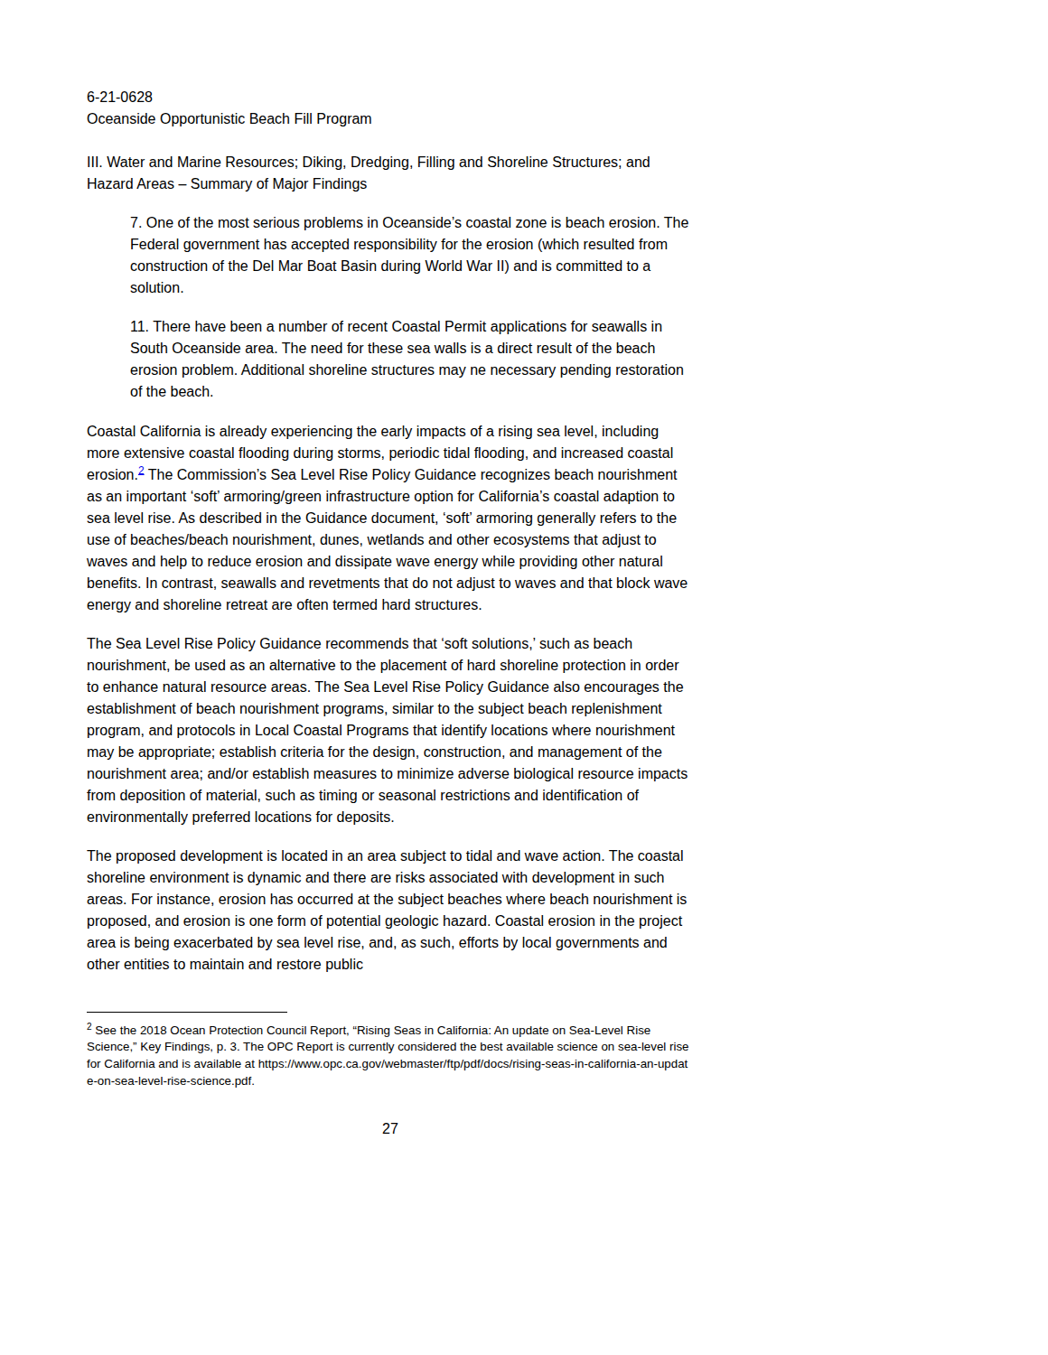6-21-0628
Oceanside Opportunistic Beach Fill Program
III. Water and Marine Resources; Diking, Dredging, Filling and Shoreline Structures; and Hazard Areas – Summary of Major Findings
7. One of the most serious problems in Oceanside’s coastal zone is beach erosion. The Federal government has accepted responsibility for the erosion (which resulted from construction of the Del Mar Boat Basin during World War II) and is committed to a solution.
11. There have been a number of recent Coastal Permit applications for seawalls in South Oceanside area. The need for these sea walls is a direct result of the beach erosion problem. Additional shoreline structures may ne necessary pending restoration of the beach.
Coastal California is already experiencing the early impacts of a rising sea level, including more extensive coastal flooding during storms, periodic tidal flooding, and increased coastal erosion.2 The Commission’s Sea Level Rise Policy Guidance recognizes beach nourishment as an important ‘soft’ armoring/green infrastructure option for California’s coastal adaption to sea level rise. As described in the Guidance document, ‘soft’ armoring generally refers to the use of beaches/beach nourishment, dunes, wetlands and other ecosystems that adjust to waves and help to reduce erosion and dissipate wave energy while providing other natural benefits. In contrast, seawalls and revetments that do not adjust to waves and that block wave energy and shoreline retreat are often termed hard structures.
The Sea Level Rise Policy Guidance recommends that ‘soft solutions,’ such as beach nourishment, be used as an alternative to the placement of hard shoreline protection in order to enhance natural resource areas. The Sea Level Rise Policy Guidance also encourages the establishment of beach nourishment programs, similar to the subject beach replenishment program, and protocols in Local Coastal Programs that identify locations where nourishment may be appropriate; establish criteria for the design, construction, and management of the nourishment area; and/or establish measures to minimize adverse biological resource impacts from deposition of material, such as timing or seasonal restrictions and identification of environmentally preferred locations for deposits.
The proposed development is located in an area subject to tidal and wave action. The coastal shoreline environment is dynamic and there are risks associated with development in such areas. For instance, erosion has occurred at the subject beaches where beach nourishment is proposed, and erosion is one form of potential geologic hazard. Coastal erosion in the project area is being exacerbated by sea level rise, and, as such, efforts by local governments and other entities to maintain and restore public
2 See the 2018 Ocean Protection Council Report, “Rising Seas in California: An update on Sea-Level Rise Science,” Key Findings, p. 3. The OPC Report is currently considered the best available science on sea-level rise for California and is available at https://www.opc.ca.gov/webmaster/ftp/pdf/docs/rising-seas-in-california-an-update-on-sea-level-rise-science.pdf.
27